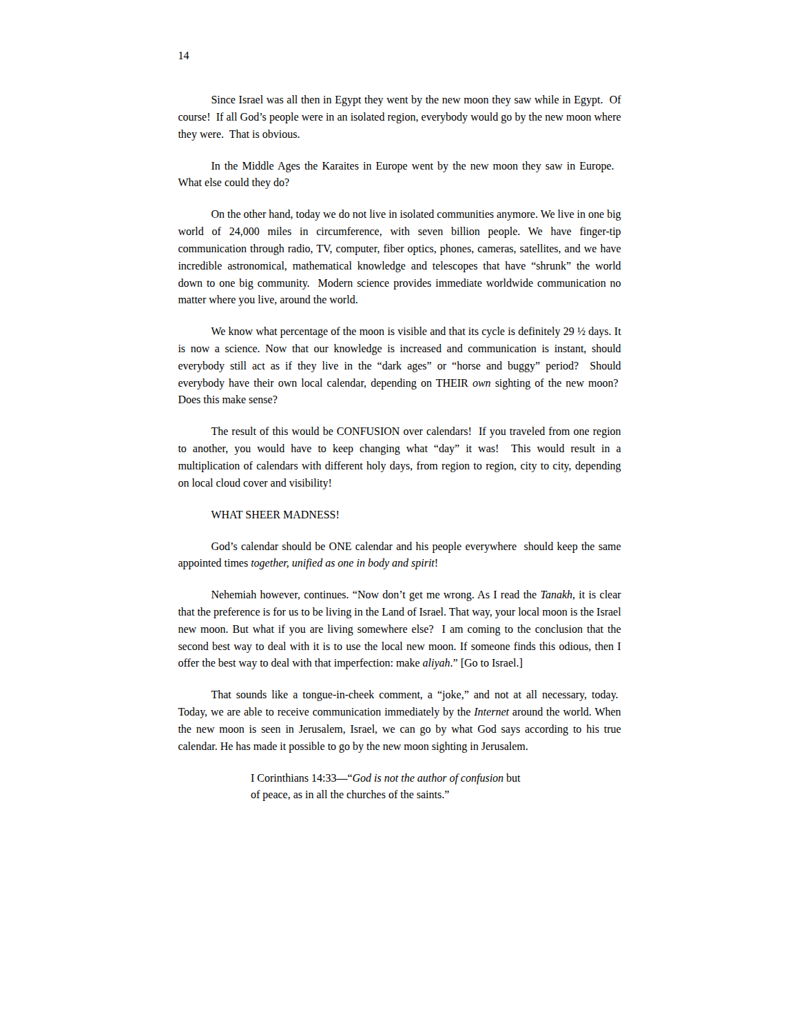14
Since Israel was all then in Egypt they went by the new moon they saw while in Egypt. Of course! If all God’s people were in an isolated region, everybody would go by the new moon where they were. That is obvious.
In the Middle Ages the Karaites in Europe went by the new moon they saw in Europe. What else could they do?
On the other hand, today we do not live in isolated communities anymore. We live in one big world of 24,000 miles in circumference, with seven billion people. We have finger-tip communication through radio, TV, computer, fiber optics, phones, cameras, satellites, and we have incredible astronomical, mathematical knowledge and telescopes that have “shrunk” the world down to one big community. Modern science provides immediate worldwide communication no matter where you live, around the world.
We know what percentage of the moon is visible and that its cycle is definitely 29 ½ days. It is now a science. Now that our knowledge is increased and communication is instant, should everybody still act as if they live in the “dark ages” or “horse and buggy” period? Should everybody have their own local calendar, depending on THEIR own sighting of the new moon? Does this make sense?
The result of this would be CONFUSION over calendars! If you traveled from one region to another, you would have to keep changing what “day” it was! This would result in a multiplication of calendars with different holy days, from region to region, city to city, depending on local cloud cover and visibility!
WHAT SHEER MADNESS!
God’s calendar should be ONE calendar and his people everywhere should keep the same appointed times together, unified as one in body and spirit!
Nehemiah however, continues. “Now don’t get me wrong. As I read the Tanakh, it is clear that the preference is for us to be living in the Land of Israel. That way, your local moon is the Israel new moon. But what if you are living somewhere else? I am coming to the conclusion that the second best way to deal with it is to use the local new moon. If someone finds this odious, then I offer the best way to deal with that imperfection: make aliyah.” [Go to Israel.]
That sounds like a tongue-in-cheek comment, a “joke,” and not at all necessary, today. Today, we are able to receive communication immediately by the Internet around the world. When the new moon is seen in Jerusalem, Israel, we can go by what God says according to his true calendar. He has made it possible to go by the new moon sighting in Jerusalem.
I Corinthians 14:33—“God is not the author of confusion but
of peace, as in all the churches of the saints.”